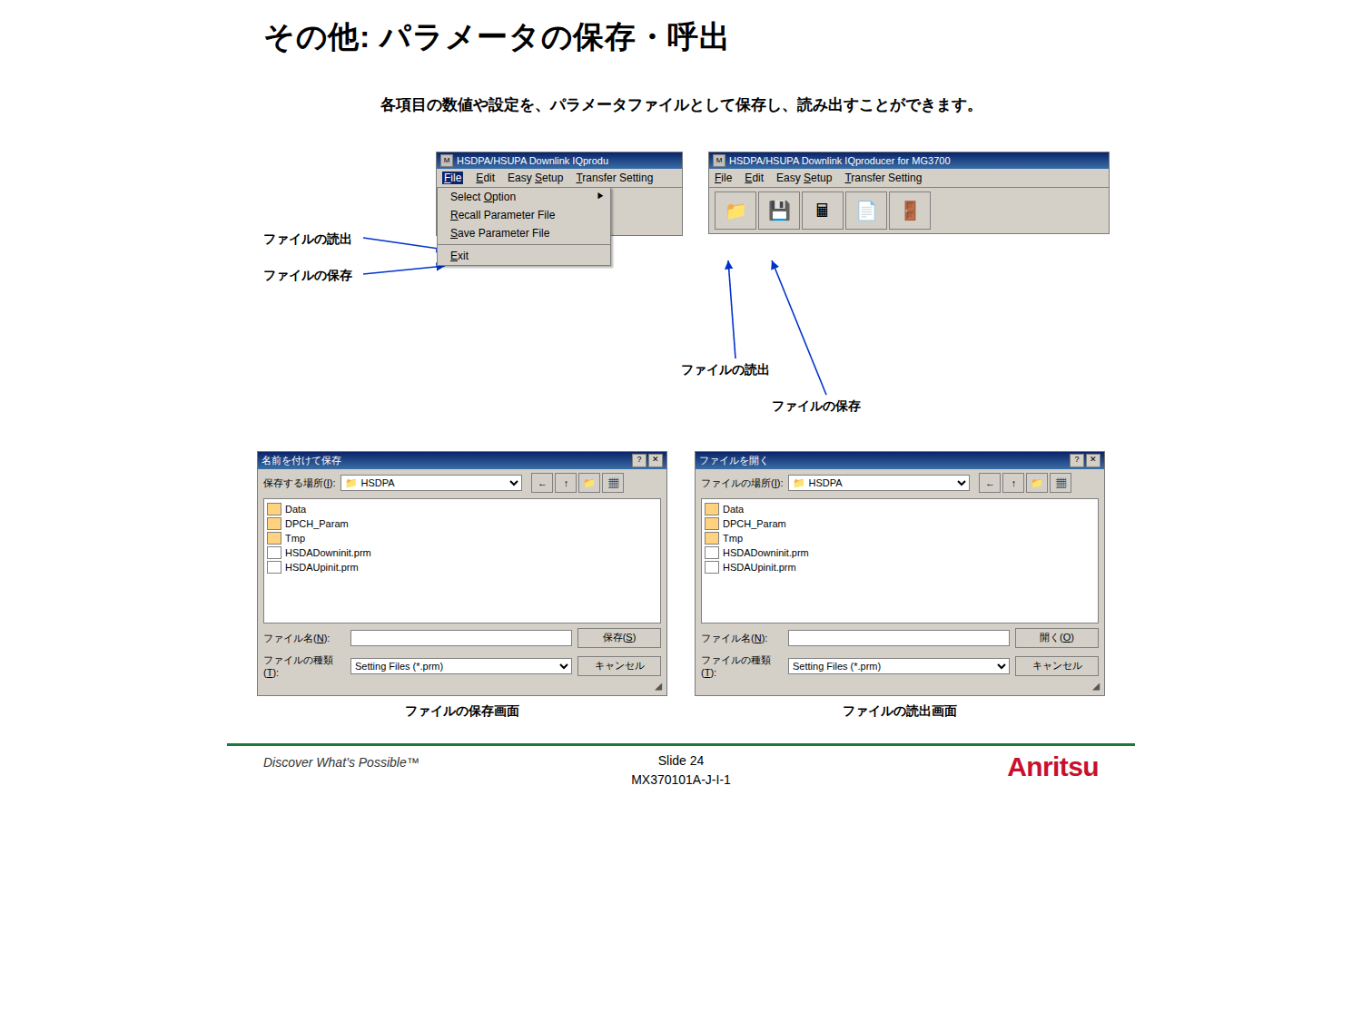その他: パラメータの保存・呼出
各項目の数値や設定を、パラメータファイルとして保存し、読み出すことができます。
MHSDPA/HSUPA Downlink IQprodu
File Edit Easy Setup Transfer Setting
Select Option
Recall Parameter File
Save Parameter File
Exit
📄
💾
🖩
MHSDPA/HSUPA Downlink IQproducer for MG3700
File Edit Easy Setup Transfer Setting
📁
💾
🖩
📄
🚪
ファイルの読出
ファイルの保存
ファイルの読出
ファイルの保存
名前を付けて保存 ?✕
保存する場所(I): 📁 HSDPA
←↑📁▦
Data
DPCH_Param
Tmp
HSDADowninit.prm
HSDAUpinit.prm
ファイル名(N):
保存(S)
ファイルの種類(T): Setting Files (*.prm)
キャンセル
◢
ファイルの保存画面
ファイルを開く ?✕
ファイルの場所(I): 📁 HSDPA
←↑📁▦
Data
DPCH_Param
Tmp
HSDADowninit.prm
HSDAUpinit.prm
ファイル名(N):
開く(O)
ファイルの種類(T): Setting Files (*.prm)
キャンセル
◢
ファイルの読出画面
Discover What’s Possible™
Slide 24
MX370101A-J-I-1
Anritsu